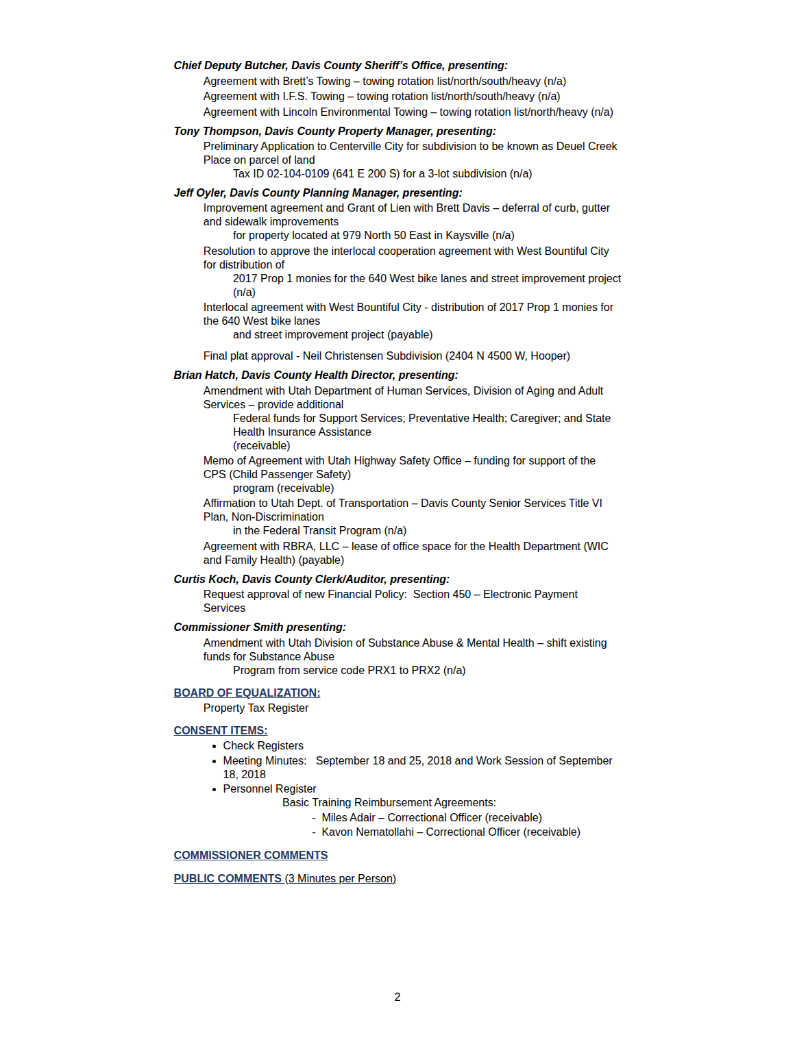Chief Deputy Butcher, Davis County Sheriff’s Office, presenting:
Agreement with Brett’s Towing – towing rotation list/north/south/heavy (n/a)
Agreement with I.F.S. Towing – towing rotation list/north/south/heavy (n/a)
Agreement with Lincoln Environmental Towing – towing rotation list/north/heavy (n/a)
Tony Thompson, Davis County Property Manager, presenting:
Preliminary Application to Centerville City for subdivision to be known as Deuel Creek Place on parcel of land Tax ID 02-104-0109 (641 E 200 S) for a 3-lot subdivision (n/a)
Jeff Oyler, Davis County Planning Manager, presenting:
Improvement agreement and Grant of Lien with Brett Davis – deferral of curb, gutter and sidewalk improvements for property located at 979 North 50 East in Kaysville (n/a)
Resolution to approve the interlocal cooperation agreement with West Bountiful City for distribution of 2017 Prop 1 monies for the 640 West bike lanes and street improvement project (n/a)
Interlocal agreement with West Bountiful City - distribution of 2017 Prop 1 monies for the 640 West bike lanes and street improvement project (payable)
Final plat approval - Neil Christensen Subdivision (2404 N 4500 W, Hooper)
Brian Hatch, Davis County Health Director, presenting:
Amendment with Utah Department of Human Services, Division of Aging and Adult Services – provide additional Federal funds for Support Services; Preventative Health; Caregiver; and State Health Insurance Assistance (receivable)
Memo of Agreement with Utah Highway Safety Office – funding for support of the CPS (Child Passenger Safety) program (receivable)
Affirmation to Utah Dept. of Transportation – Davis County Senior Services Title VI Plan, Non-Discrimination in the Federal Transit Program (n/a)
Agreement with RBRA, LLC – lease of office space for the Health Department (WIC and Family Health) (payable)
Curtis Koch, Davis County Clerk/Auditor, presenting:
Request approval of new Financial Policy: Section 450 – Electronic Payment Services
Commissioner Smith presenting:
Amendment with Utah Division of Substance Abuse & Mental Health – shift existing funds for Substance Abuse Program from service code PRX1 to PRX2 (n/a)
BOARD OF EQUALIZATION:
Property Tax Register
CONSENT ITEMS:
Check Registers
Meeting Minutes: September 18 and 25, 2018 and Work Session of September 18, 2018
Personnel Register
Basic Training Reimbursement Agreements:
- Miles Adair – Correctional Officer (receivable)
- Kavon Nematollahi – Correctional Officer (receivable)
COMMISSIONER COMMENTS
PUBLIC COMMENTS (3 Minutes per Person)
2